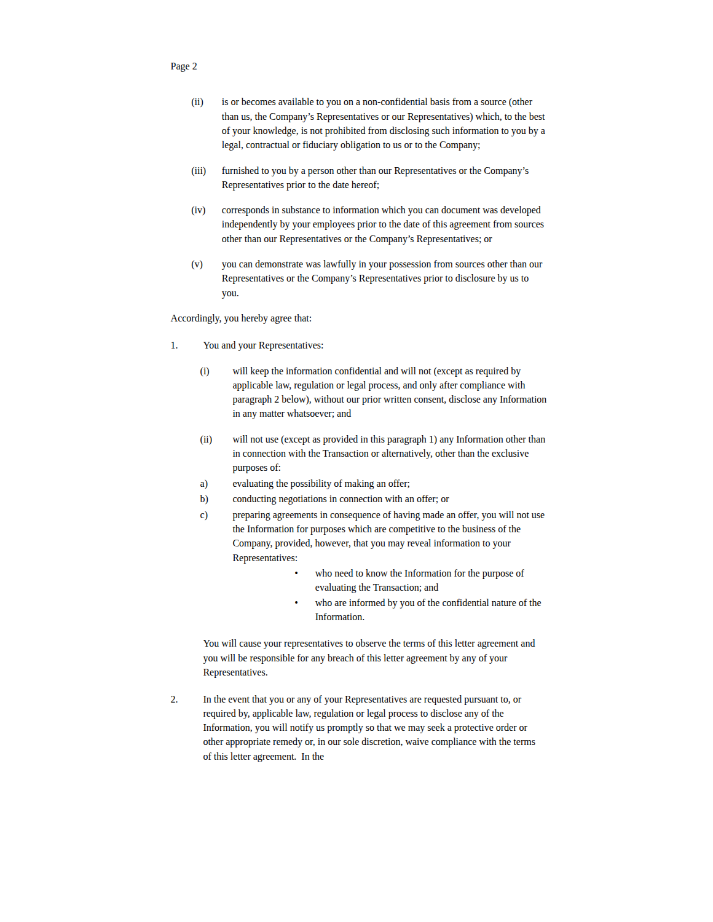Page 2
(ii)
is or becomes available to you on a non-confidential basis from a source (other than us, the Company’s Representatives or our Representatives) which, to the best of your knowledge, is not prohibited from disclosing such information to you by a legal, contractual or fiduciary obligation to us or to the Company;
(iii)
furnished to you by a person other than our Representatives or the Company’s Representatives prior to the date hereof;
(iv)
corresponds in substance to information which you can document was developed independently by your employees prior to the date of this agreement from sources other than our Representatives or the Company’s Representatives; or
(v)
you can demonstrate was lawfully in your possession from sources other than our Representatives or the Company’s Representatives prior to disclosure by us to you.
Accordingly, you hereby agree that:
1.
You and your Representatives:
(i)
will keep the information confidential and will not (except as required by applicable law, regulation or legal process, and only after compliance with paragraph 2 below), without our prior written consent, disclose any Information in any matter whatsoever; and
(ii)
will not use (except as provided in this paragraph 1) any Information other than in connection with the Transaction or alternatively, other than the exclusive purposes of:
a)
evaluating the possibility of making an offer;
b)
conducting negotiations in connection with an offer; or
c)
preparing agreements in consequence of having made an offer, you will not use the Information for purposes which are competitive to the business of the Company, provided, however, that you may reveal information to your Representatives:
who need to know the Information for the purpose of evaluating the Transaction; and
who are informed by you of the confidential nature of the Information.
You will cause your representatives to observe the terms of this letter agreement and you will be responsible for any breach of this letter agreement by any of your Representatives.
2.
In the event that you or any of your Representatives are requested pursuant to, or required by, applicable law, regulation or legal process to disclose any of the Information, you will notify us promptly so that we may seek a protective order or other appropriate remedy or, in our sole discretion, waive compliance with the terms of this letter agreement. In the